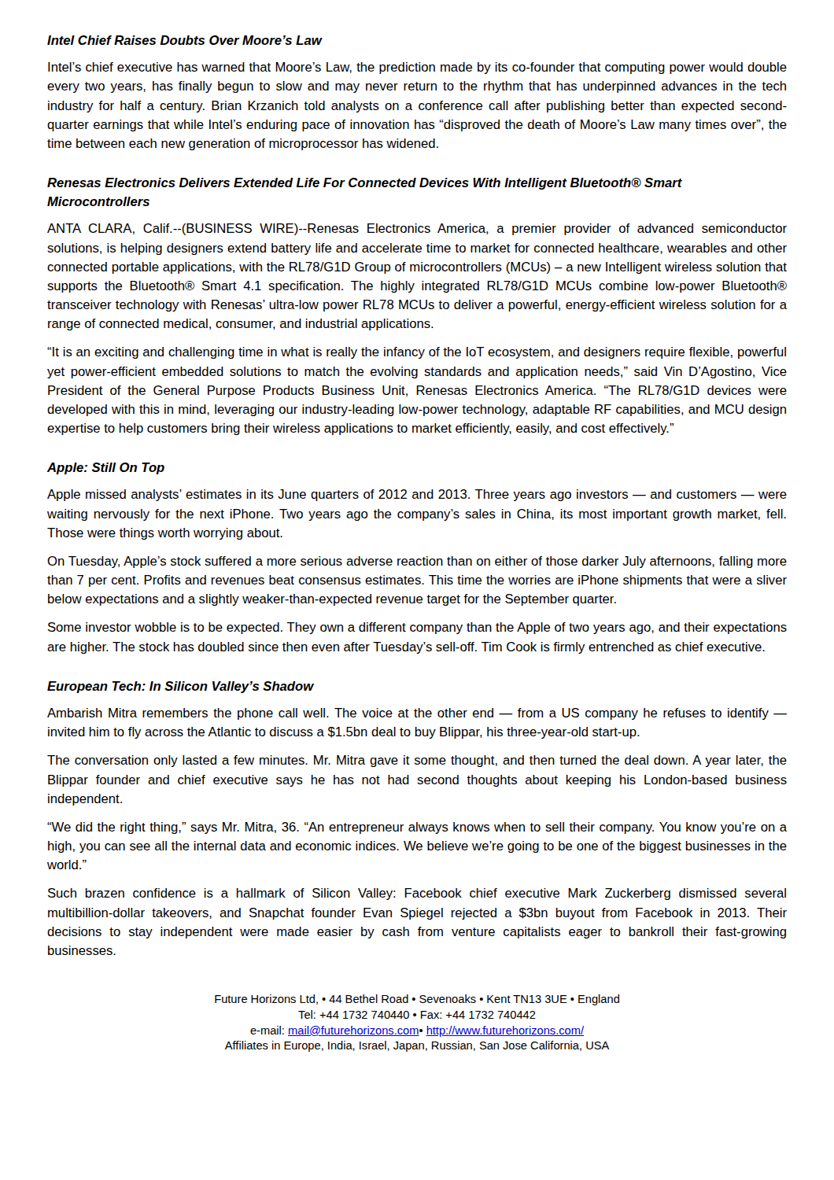Intel Chief Raises Doubts Over Moore’s Law
Intel’s chief executive has warned that Moore’s Law, the prediction made by its co-founder that computing power would double every two years, has finally begun to slow and may never return to the rhythm that has underpinned advances in the tech industry for half a century. Brian Krzanich told analysts on a conference call after publishing better than expected second-quarter earnings that while Intel’s enduring pace of innovation has “disproved the death of Moore’s Law many times over”, the time between each new generation of microprocessor has widened.
Renesas Electronics Delivers Extended Life For Connected Devices With Intelligent Bluetooth® Smart Microcontrollers
ANTA CLARA, Calif.--(BUSINESS WIRE)--Renesas Electronics America, a premier provider of advanced semiconductor solutions, is helping designers extend battery life and accelerate time to market for connected healthcare, wearables and other connected portable applications, with the RL78/G1D Group of microcontrollers (MCUs) – a new Intelligent wireless solution that supports the Bluetooth® Smart 4.1 specification. The highly integrated RL78/G1D MCUs combine low-power Bluetooth® transceiver technology with Renesas’ ultra-low power RL78 MCUs to deliver a powerful, energy-efficient wireless solution for a range of connected medical, consumer, and industrial applications.
“It is an exciting and challenging time in what is really the infancy of the IoT ecosystem, and designers require flexible, powerful yet power-efficient embedded solutions to match the evolving standards and application needs,” said Vin D’Agostino, Vice President of the General Purpose Products Business Unit, Renesas Electronics America. “The RL78/G1D devices were developed with this in mind, leveraging our industry-leading low-power technology, adaptable RF capabilities, and MCU design expertise to help customers bring their wireless applications to market efficiently, easily, and cost effectively.”
Apple: Still On Top
Apple missed analysts’ estimates in its June quarters of 2012 and 2013. Three years ago investors — and customers — were waiting nervously for the next iPhone. Two years ago the company’s sales in China, its most important growth market, fell. Those were things worth worrying about.
On Tuesday, Apple’s stock suffered a more serious adverse reaction than on either of those darker July afternoons, falling more than 7 per cent. Profits and revenues beat consensus estimates. This time the worries are iPhone shipments that were a sliver below expectations and a slightly weaker-than-expected revenue target for the September quarter.
Some investor wobble is to be expected. They own a different company than the Apple of two years ago, and their expectations are higher. The stock has doubled since then even after Tuesday’s sell-off. Tim Cook is firmly entrenched as chief executive.
European Tech: In Silicon Valley’s Shadow
Ambarish Mitra remembers the phone call well. The voice at the other end — from a US company he refuses to identify — invited him to fly across the Atlantic to discuss a $1.5bn deal to buy Blippar, his three-year-old start-up.
The conversation only lasted a few minutes. Mr. Mitra gave it some thought, and then turned the deal down. A year later, the Blippar founder and chief executive says he has not had second thoughts about keeping his London-based business independent.
“We did the right thing,” says Mr. Mitra, 36. “An entrepreneur always knows when to sell their company. You know you’re on a high, you can see all the internal data and economic indices. We believe we’re going to be one of the biggest businesses in the world.”
Such brazen confidence is a hallmark of Silicon Valley: Facebook chief executive Mark Zuckerberg dismissed several multibillion-dollar takeovers, and Snapchat founder Evan Spiegel rejected a $3bn buyout from Facebook in 2013. Their decisions to stay independent were made easier by cash from venture capitalists eager to bankroll their fast-growing businesses.
Future Horizons Ltd, • 44 Bethel Road • Sevenoaks • Kent TN13 3UE • England
Tel: +44 1732 740440 • Fax: +44 1732 740442
e-mail: mail@futurehorizons.com• http://www.futurehorizons.com/
Affiliates in Europe, India, Israel, Japan, Russian, San Jose California, USA